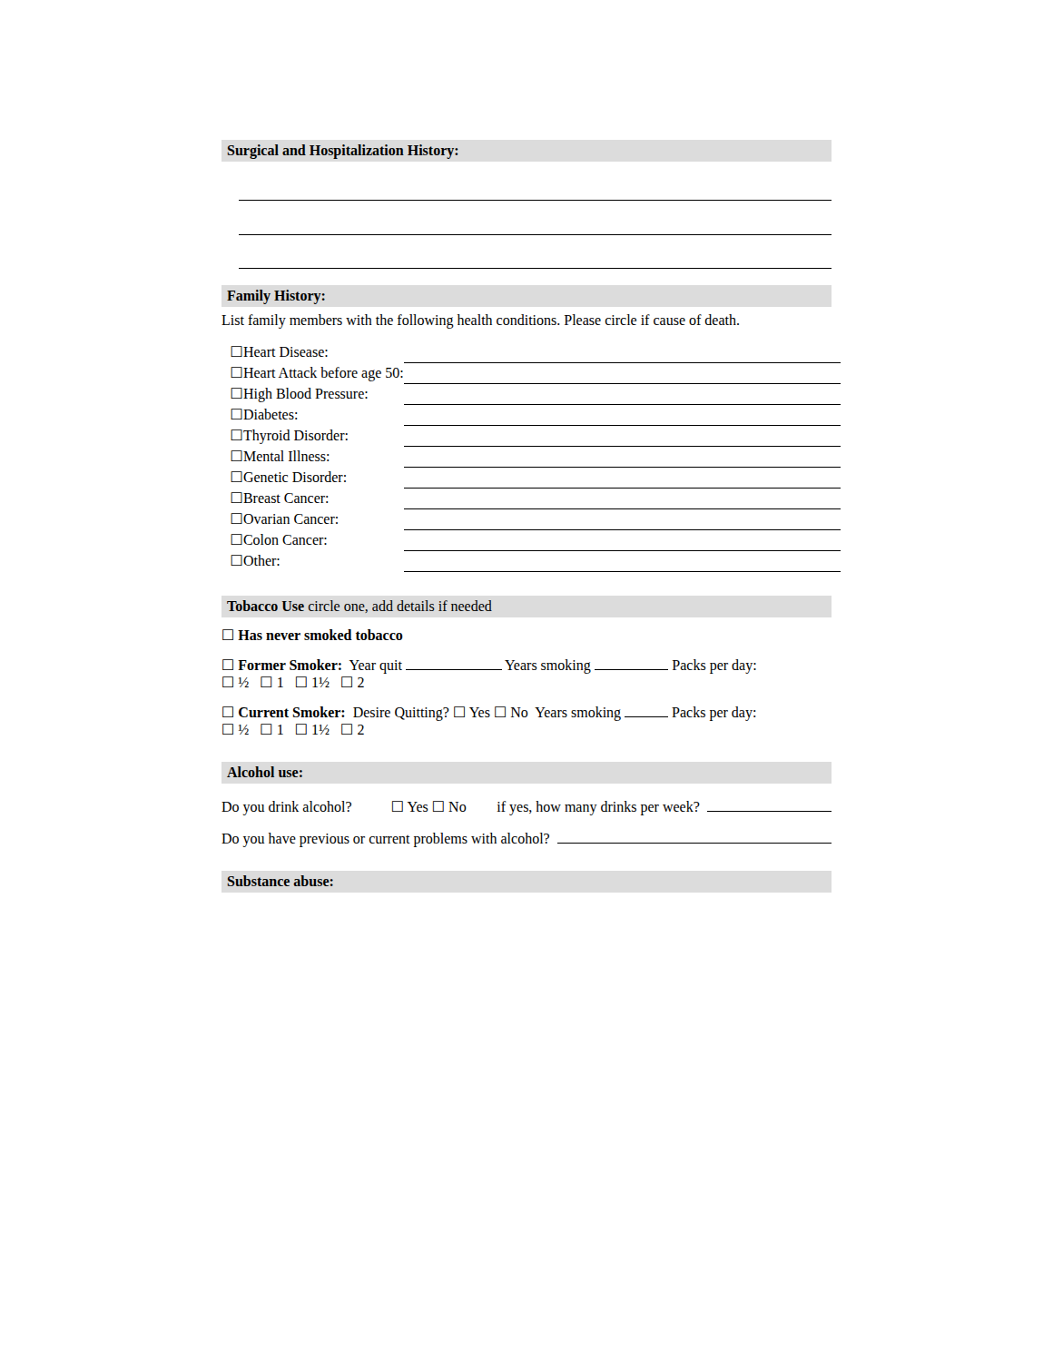Surgical and Hospitalization History:
Family History:
List family members with the following health conditions. Please circle if cause of death.
| ☐ | Heart Disease: | |
| ☐ | Heart Attack before age 50: | |
| ☐ | High Blood Pressure: | |
| ☐ | Diabetes: | |
| ☐ | Thyroid Disorder: | |
| ☐ | Mental Illness: | |
| ☐ | Genetic Disorder: | |
| ☐ | Breast Cancer: | |
| ☐ | Ovarian Cancer: | |
| ☐ | Colon Cancer: | |
| ☐ | Other: | |
Tobacco Use circle one, add details if needed
☐ Has never smoked tobacco
☐ Former Smoker: Year quit Years smoking Packs per day: ☐ ½ ☐ 1 ☐ 1½ ☐ 2
☐ Current Smoker: Desire Quitting? ☐ Yes ☐ No Years smoking Packs per day: ☐ ½ ☐ 1 ☐ 1½ ☐ 2
Alcohol use:
Do you drink alcohol? ☐ Yes ☐ No if yes, how many drinks per week?
Do you have previous or current problems with alcohol?
Substance abuse: